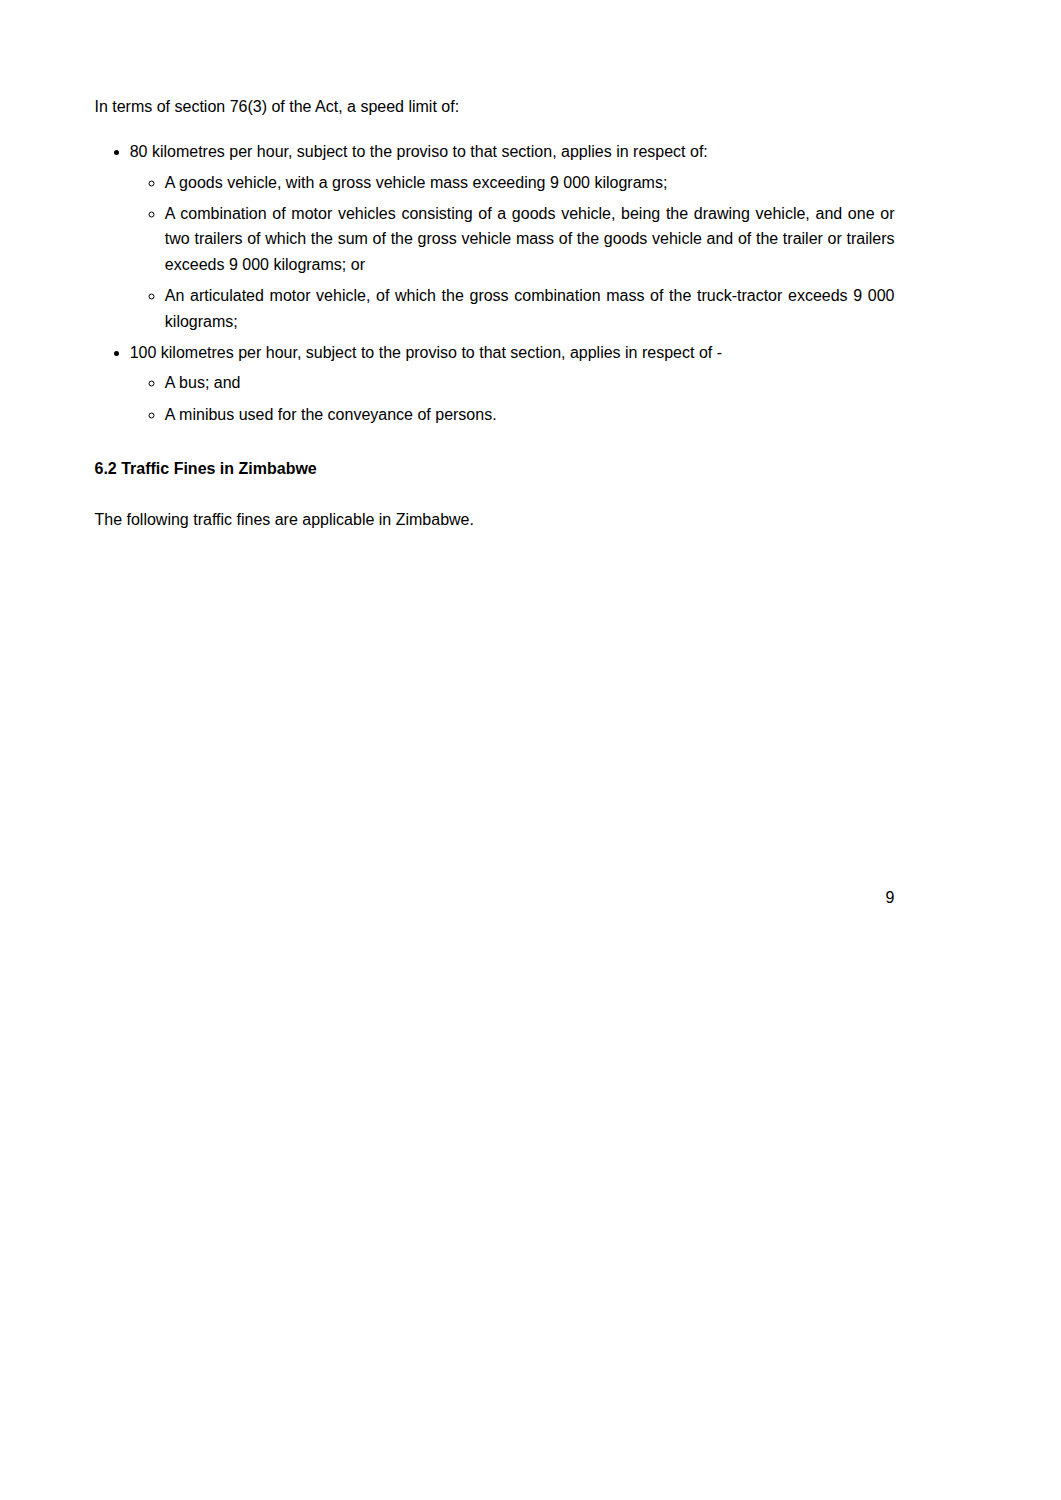In terms of section 76(3) of the Act, a speed limit of:
80 kilometres per hour, subject to the proviso to that section, applies in respect of:
A goods vehicle, with a gross vehicle mass exceeding 9 000 kilograms;
A combination of motor vehicles consisting of a goods vehicle, being the drawing vehicle, and one or two trailers of which the sum of the gross vehicle mass of the goods vehicle and of the trailer or trailers exceeds 9 000 kilograms; or
An articulated motor vehicle, of which the gross combination mass of the truck-tractor exceeds 9 000 kilograms;
100 kilometres per hour, subject to the proviso to that section, applies in respect of -
A bus; and
A minibus used for the conveyance of persons.
6.2 Traffic Fines in Zimbabwe
The following traffic fines are applicable in Zimbabwe.
9